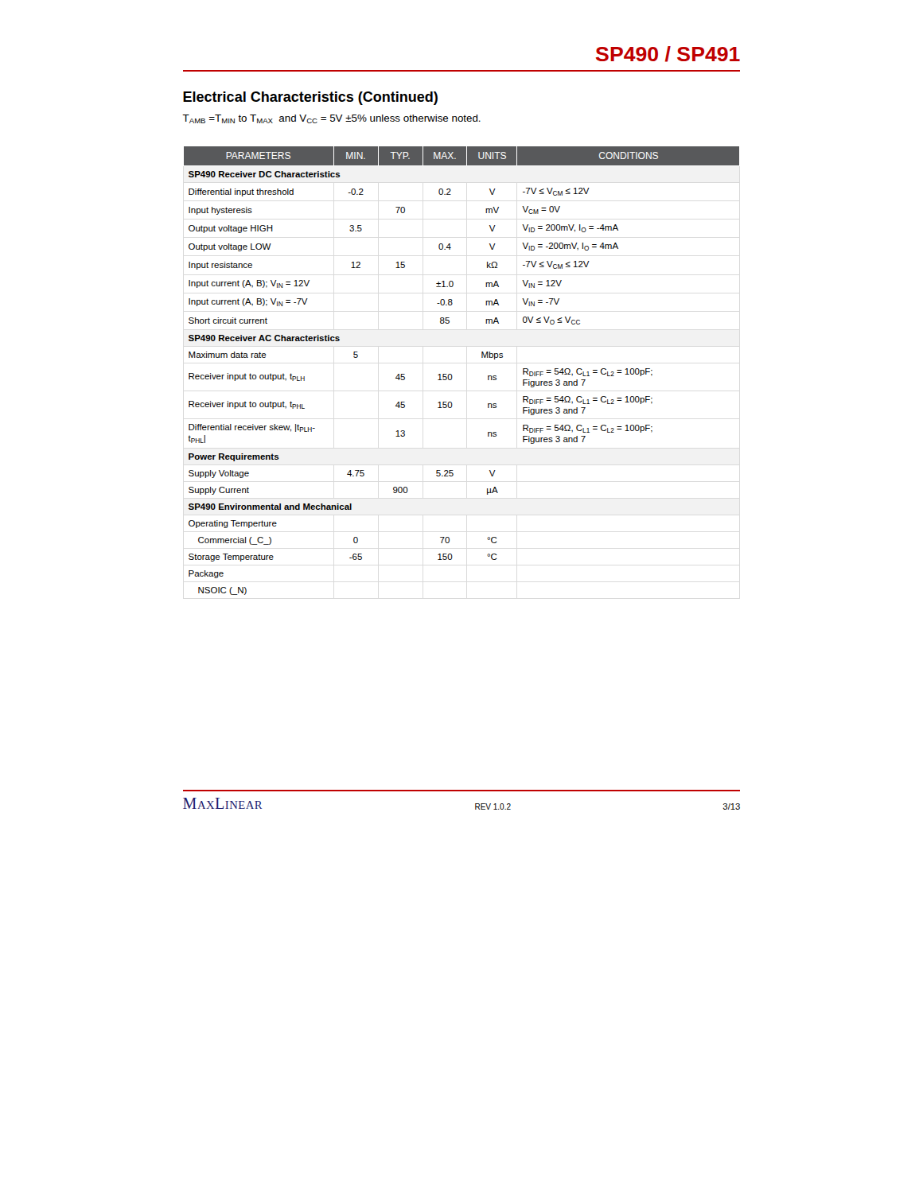SP490 / SP491
Electrical Characteristics (Continued)
TAMB =TMIN to TMAX and VCC = 5V ±5% unless otherwise noted.
| PARAMETERS | MIN. | TYP. | MAX. | UNITS | CONDITIONS |
| --- | --- | --- | --- | --- | --- |
| SP490 Receiver DC Characteristics |
| Differential input threshold | -0.2 | | 0.2 | V | -7V ≤ V CM ≤ 12V |
| Input hysteresis | | 70 | | mV | V CM = 0V |
| Output voltage HIGH | 3.5 | | | V | V ID = 200mV, I O = -4mA |
| Output voltage LOW | | | 0.4 | V | V ID = -200mV, I O = 4mA |
| Input resistance | 12 | 15 | | kΩ | -7V ≤ V CM ≤ 12V |
| Input current (A, B); V IN = 12V | | | ±1.0 | mA | V IN = 12V |
| Input current (A, B); V IN = -7V | | | -0.8 | mA | V IN = -7V |
| Short circuit current | | | 85 | mA | 0V ≤ V O ≤ V CC |
| SP490 Receiver AC Characteristics |
| Maximum data rate | 5 | | | Mbps | |
| Receiver input to output, t PLH | | 45 | 150 | ns | R DIFF = 54Ω, C L1 = C L2 = 100pF; Figures 3 and 7 |
| Receiver input to output, t PHL | | 45 | 150 | ns | R DIFF = 54Ω, C L1 = C L2 = 100pF; Figures 3 and 7 |
| Differential receiver skew, /t PLH - t PHL / | | 13 | | ns | R DIFF = 54Ω, C L1 = C L2 = 100pF; Figures 3 and 7 |
| Power Requirements |
| Supply Voltage | 4.75 | | 5.25 | V | |
| Supply Current | | 900 | | µA | |
| SP490 Environmental and Mechanical |
| Operating Temperture | | | | | |
| Commercial (_C_) | 0 | | 70 | °C | |
| Storage Temperature | -65 | | 150 | °C | |
| Package | | | | | |
| NSOIC (_N) | | | | | |
MAXLINEAR
REV 1.0.2
3/13